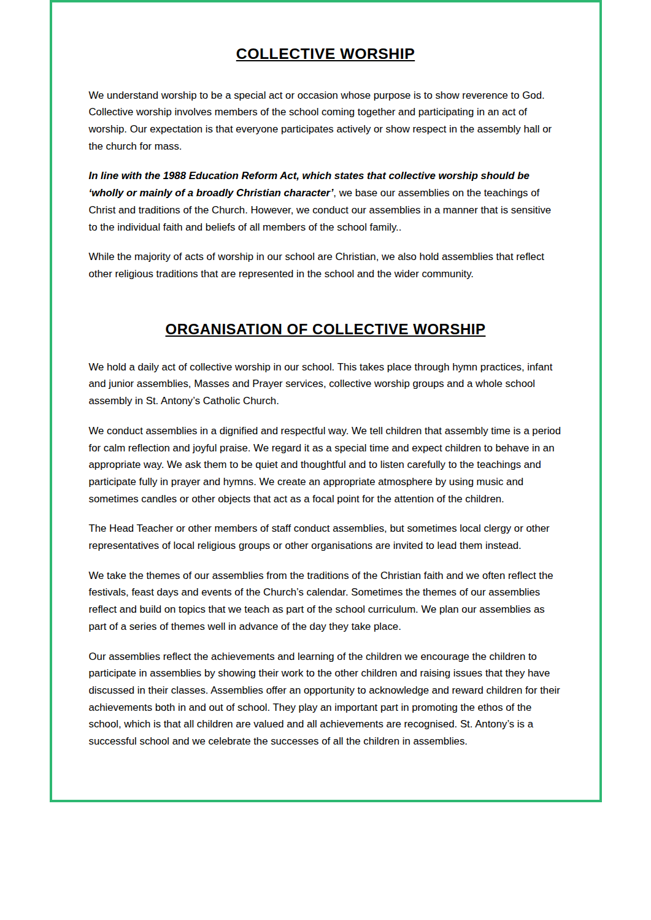COLLECTIVE WORSHIP
We understand worship to be a special act or occasion whose purpose is to show reverence to God. Collective worship involves members of the school coming together and participating in an act of worship. Our expectation is that everyone participates actively or show respect in the assembly hall or the church for mass.
In line with the 1988 Education Reform Act, which states that collective worship should be ‘wholly or mainly of a broadly Christian character’, we base our assemblies on the teachings of Christ and traditions of the Church. However, we conduct our assemblies in a manner that is sensitive to the individual faith and beliefs of all members of the school family..
While the majority of acts of worship in our school are Christian, we also hold assemblies that reflect other religious traditions that are represented in the school and the wider community.
ORGANISATION OF COLLECTIVE WORSHIP
We hold a daily act of collective worship in our school. This takes place through hymn practices, infant and junior assemblies, Masses and Prayer services, collective worship groups and a whole school assembly in St. Antony’s Catholic Church.
We conduct assemblies in a dignified and respectful way. We tell children that assembly time is a period for calm reflection and joyful praise. We regard it as a special time and expect children to behave in an appropriate way. We ask them to be quiet and thoughtful and to listen carefully to the teachings and participate fully in prayer and hymns. We create an appropriate atmosphere by using music and sometimes candles or other objects that act as a focal point for the attention of the children.
The Head Teacher or other members of staff conduct assemblies, but sometimes local clergy or other representatives of local religious groups or other organisations are invited to lead them instead.
We take the themes of our assemblies from the traditions of the Christian faith and we often reflect the festivals, feast days and events of the Church’s calendar. Sometimes the themes of our assemblies reflect and build on topics that we teach as part of the school curriculum. We plan our assemblies as part of a series of themes well in advance of the day they take place.
Our assemblies reflect the achievements and learning of the children we encourage the children to participate in assemblies by showing their work to the other children and raising issues that they have discussed in their classes. Assemblies offer an opportunity to acknowledge and reward children for their achievements both in and out of school. They play an important part in promoting the ethos of the school, which is that all children are valued and all achievements are recognised. St. Antony’s is a successful school and we celebrate the successes of all the children in assemblies.